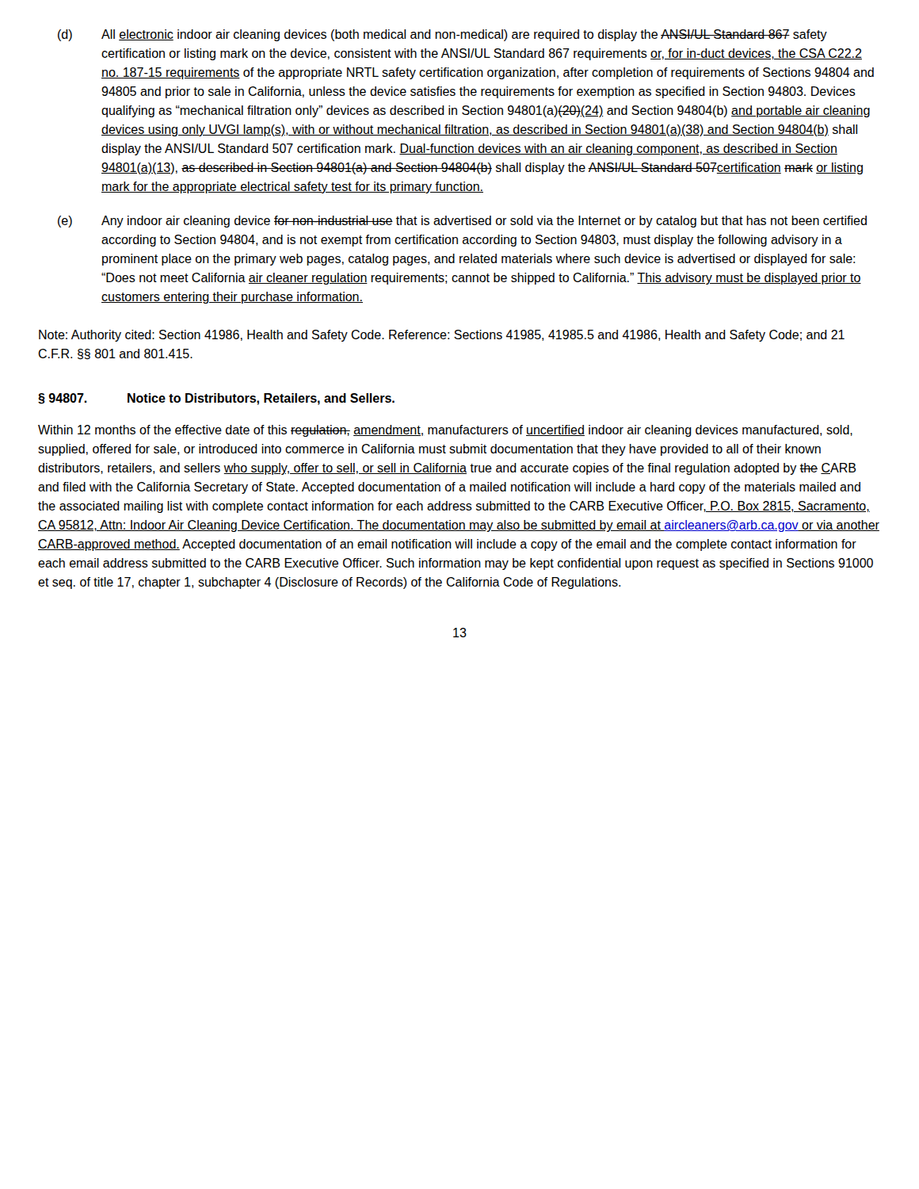(d)
All electronic indoor air cleaning devices (both medical and non-medical) are required to display the ANSI/UL Standard 867 safety certification or listing mark on the device, consistent with the ANSI/UL Standard 867 requirements or, for in-duct devices, the CSA C22.2 no. 187-15 requirements of the appropriate NRTL safety certification organization, after completion of requirements of Sections 94804 and 94805 and prior to sale in California, unless the device satisfies the requirements for exemption as specified in Section 94803. Devices qualifying as “mechanical filtration only” devices as described in Section 94801(a)(20)(24) and Section 94804(b) and portable air cleaning devices using only UVGI lamp(s), with or without mechanical filtration, as described in Section 94801(a)(38) and Section 94804(b) shall display the ANSI/UL Standard 507 certification mark. Dual-function devices with an air cleaning component, as described in Section 94801(a)(13), as described in Section 94801(a) and Section 94804(b) shall display the ANSI/UL Standard 507certification mark or listing mark for the appropriate electrical safety test for its primary function.
(e)
Any indoor air cleaning device for non-industrial use that is advertised or sold via the Internet or by catalog but that has not been certified according to Section 94804, and is not exempt from certification according to Section 94803, must display the following advisory in a prominent place on the primary web pages, catalog pages, and related materials where such device is advertised or displayed for sale: “Does not meet California air cleaner regulation requirements; cannot be shipped to California.” This advisory must be displayed prior to customers entering their purchase information.
Note: Authority cited: Section 41986, Health and Safety Code. Reference: Sections 41985, 41985.5 and 41986, Health and Safety Code; and 21 C.F.R. §§ 801 and 801.415.
§ 94807. Notice to Distributors, Retailers, and Sellers.
Within 12 months of the effective date of this regulation, amendment, manufacturers of uncertified indoor air cleaning devices manufactured, sold, supplied, offered for sale, or introduced into commerce in California must submit documentation that they have provided to all of their known distributors, retailers, and sellers who supply, offer to sell, or sell in California true and accurate copies of the final regulation adopted by the CARB and filed with the California Secretary of State. Accepted documentation of a mailed notification will include a hard copy of the materials mailed and the associated mailing list with complete contact information for each address submitted to the CARB Executive Officer, P.O. Box 2815, Sacramento, CA 95812, Attn: Indoor Air Cleaning Device Certification. The documentation may also be submitted by email at aircleaners@arb.ca.gov or via another CARB-approved method. Accepted documentation of an email notification will include a copy of the email and the complete contact information for each email address submitted to the CARB Executive Officer. Such information may be kept confidential upon request as specified in Sections 91000 et seq. of title 17, chapter 1, subchapter 4 (Disclosure of Records) of the California Code of Regulations.
13